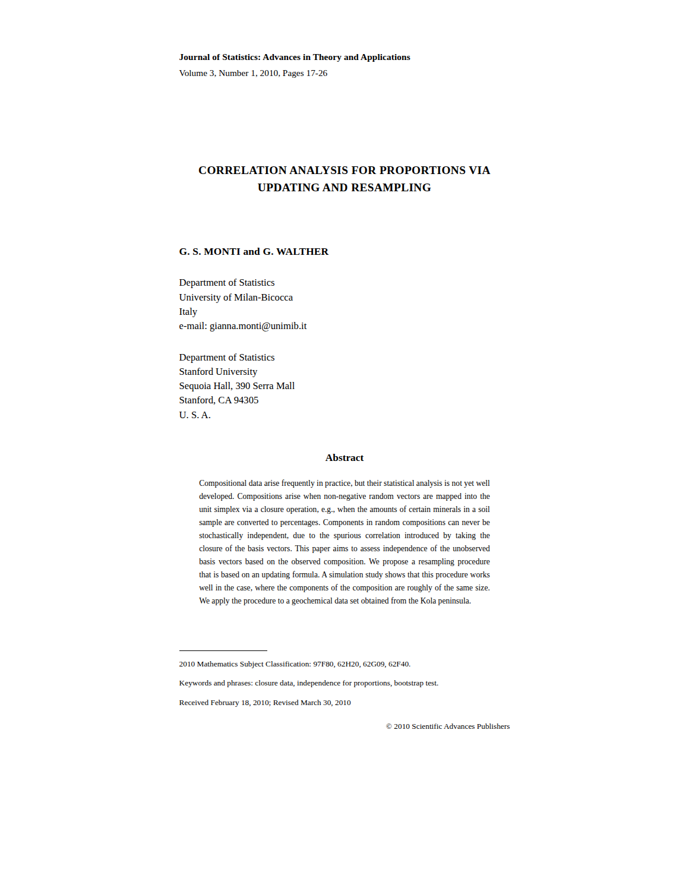Journal of Statistics: Advances in Theory and Applications
Volume 3, Number 1, 2010, Pages 17-26
Correlation Analysis for Proportions via
Updating and Resampling
G. S. MONTI and G. WALTHER
Department of Statistics
University of Milan-Bicocca
Italy
e-mail: gianna.monti@unimib.it
Department of Statistics
Stanford University
Sequoia Hall, 390 Serra Mall
Stanford, CA 94305
U. S. A.
Abstract
Compositional data arise frequently in practice, but their statistical analysis is not yet well developed. Compositions arise when non-negative random vectors are mapped into the unit simplex via a closure operation, e.g., when the amounts of certain minerals in a soil sample are converted to percentages. Components in random compositions can never be stochastically independent, due to the spurious correlation introduced by taking the closure of the basis vectors. This paper aims to assess independence of the unobserved basis vectors based on the observed composition. We propose a resampling procedure that is based on an updating formula. A simulation study shows that this procedure works well in the case, where the components of the composition are roughly of the same size. We apply the procedure to a geochemical data set obtained from the Kola peninsula.
2010 Mathematics Subject Classification: 97F80, 62H20, 62G09, 62F40.
Keywords and phrases: closure data, independence for proportions, bootstrap test.
Received February 18, 2010; Revised March 30, 2010
© 2010 Scientific Advances Publishers